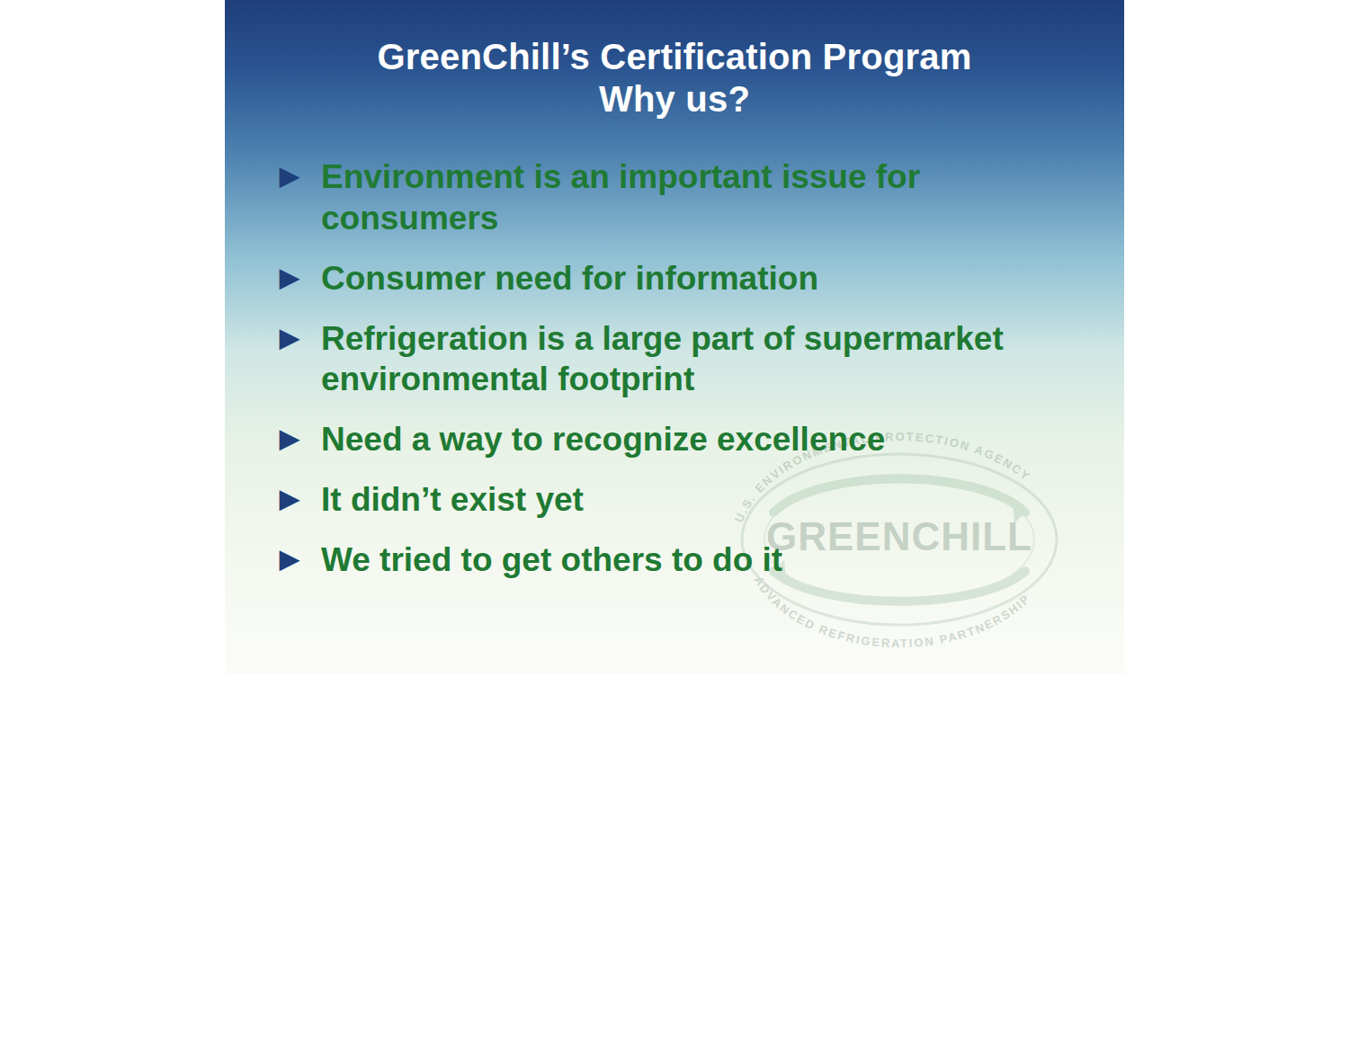GreenChill’s Certification Program
Why us?
Environment is an important issue for consumers
Consumer need for information
Refrigeration is a large part of supermarket environmental footprint
Need a way to recognize excellence
It didn’t exist yet
We tried to get others to do it
GREENCHILL U.S. ENVIRONMENTAL PROTECTION AGENCY ADVANCED REFRIGERATION PARTNERSHIP